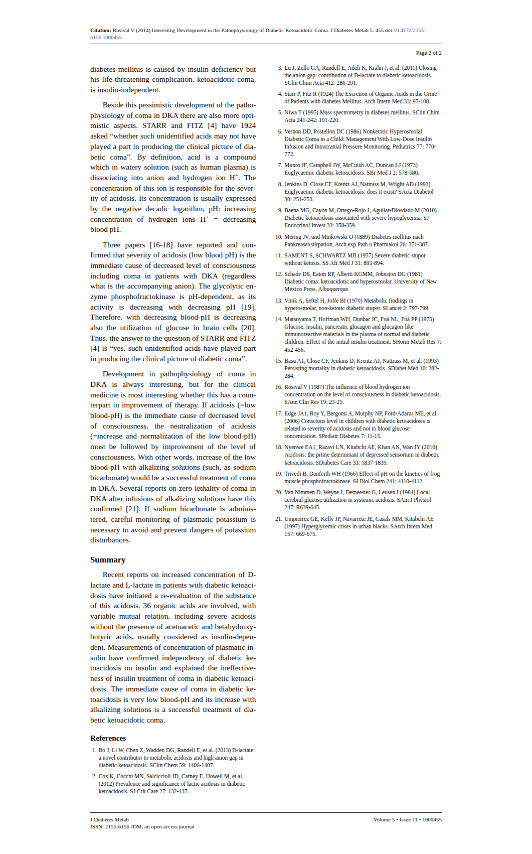Citation: Rosival V (2014) Interesting Development in the Pathophysiology of Diabetic Ketoacidotic Coma. J Diabetes Metab 5: 455 doi:10.4172/2155-6156.1000455
Page 2 of 2
diabetes mellitus is caused by insulin deficiency but his life-threatening complication, ketoacidotic coma, is insulin-independent.
Beside this pessimistic development of the pathophysiology of coma in DKA there are also more optimistic aspects. STARR and FITZ [4] have 1924 asked “whether such unidentified acids may not have played a part in producing the clinical picture of diabetic coma”. By definition, acid is a compound which in watery solution (such as human plasma) is dissociating into anion and hydrogen ion H+. The concentration of this ion is responsible for the severity of acidosis. Its concentration is usually expressed by the negative decadic logarithm, pH: increasing concentration of hydrogen ions H+ = decreasing blood pH.
Three papers [16-18] have reported and confirmed that severity of acidosis (low blood pH) is the immediate cause of decreased level of consciousness including coma in patients with DKA (regardless what is the accompanying anion). The glycolytic enzyme phosphofructokinase is pH-dependent, as its activity is decreasing with decreasing pH [19]. Therefore, with decreasing blood-pH is decreasing also the utilization of glucose in brain cells [20]. Thus, the answer to the question of STARR and FITZ [4] is “yes, such unidentified acids have played part in producing the clinical picture of diabetic coma”.
Development in pathophysiology of coma in DKA is always interesting, but for the clinical medicine is most interesting whether this has a counterpart in improvement of therapy. If acidosis (=low blood-pH) is the immediate cause of decreased level of consciousness, the neutralization of acidosis (=increase and normalization of the low blood-pH) must be followed by improvement of the level of consciousness. With other words, increase of the low blood-pH with alkalizing solutions (such, as sodium bicarbonate) would be a successful treatment of coma in DKA. Several reports on zero lethality of coma in DKA after infusions of alkalizing solutions have this confirmed [21]. If sodium bicarbonate is administered, careful monitoring of plasmatic potassium is necessary to avoid and prevent dangers of potassium disturbances.
Summary
Recent reports on increased concentration of D-lactate and L-lactate in patients with diabetic ketoacidosis have initiated a re-evaluation of the substance of this acidosis. 36 organic acids are involved, with variable mutual relation, including severe acidosis without the presence of acetoacetic and betahydroxybutyric acids, usually considered as insulin-dependent. Measurements of concentration of plasmatic insulin have confirmed independency of diabetic ketoacidosis on insulin and explained the ineffectiveness of insulin treatment of coma in diabetic ketoacidosis. The immediate cause of coma in diabetic ketoacidosis is very low blood-pH and its increase with alkalizing solutions is a successful treatment of diabetic ketoacidotic coma.
References
Bo J, Li W, Chen Z, Wadden DG, Randell E, et al. (2013) D-lactate: a novel contributor to metabolic acidosis and high anion gap in diabetic ketoacidosis. SClin Chem 59: 1406-1407.
Cox K, Cocchi MN, Salciccioli JD, Carney E, Howell M, et al. (2012) Prevalence and significance of lactic acidosis in diabetic ketoacidosis. SJ Crit Care 27: 132-137.
Lu J, Zello GA, Randell E, Adeli K, Krahn J, et al. (2011) Closing the anion gap: contribution of D-lactate to diabetic ketoacidosis. SClin Chim Acta 412: 286-291.
Starr P, Fitz R (1924) The Excretion of Organic Acids in the Urine of Patients with diabetes Mellitus. Arch Intern Med 33: 97-108.
Niwa T (1995) Mass spectrometry in diabetes mellitus. SClin Chim Acta 241-242: 191-220.
Vernon DD, Postellon DC (1986) Nonketotic Hyperosmolal Diabetic Coma in a Child: Management With Low-Dose Insulin Infusion and Intracranial Pressure Monitoring. Pediatrics 77: 770-772.
Munro JF, Campbell IW, McCuish AC, Duncan LJ (1973) Euglycaemic diabetic ketoacidosis. SBr Med J 2: 578-580.
Jenkins D, Close CF, Krentz AJ, Nattrass M, Wright AD (1993) Euglycaemic diabetic ketoacidosis: does it exist? SActa Diabetol 30: 251-253.
Baena MG, Cayón M, Ortego-Rojo J, Aguilar-Diosdado M (2010) Diabetic ketoacidosis associated with severe hypoglycemia. SJ Endocrinol Invest 33: 358-359.
Mering JV, und Minkowski O (1889) Diabetes mellitus nach Pankreasexstirpation, Arch exp Path u Pharmakol 26: 371-387.
SAMENT S, SCHWARTZ MB (1957) Severe diabetic stupor without ketosis. SS Afr Med J 31: 893-894.
Schade DS, Eaton RP, Alberti KGMM, Johnston DG (1981) Diabetic coma: ketoacidotic and hyperosmolar. University of New Mexico Press, Albuquerque.
Vinik A, Seftel H, Joffe BI (1970) Metabolic findings in hyperosmolar, non-ketotic diabetic stupor. SLancet 2: 797-799.
Matsuyama T, Hoffman WH, Dunbar JC, Foà NL, Foà PP (1975) Glucose, insulin, pancreatic glucagon and glucagon-like immunoreactive materials in the plasma of normal and diabetic children. Effect of the initial insulin treatment. SHorm Metab Res 7: 452-456.
Basu A1, Close CF, Jenkins D, Krentz AJ, Nattrass M, et al. (1993) Persisting mortality in diabetic ketoacidosis. SDiabet Med 10: 282-284.
Rosival V (1987) The influence of blood hydrogen ion concentration on the level of consciousness in diabetic ketoacidosis. SAnn Clin Res 19: 23-25.
Edge JA1, Roy Y, Bergomi A, Murphy NP, Ford-Adams ME, et al. (2006) Conscious level in children with diabetic ketoacidosis is related to severity of acidosis and not to blood glucose concentration. SPediatr Diabetes 7: 11-15.
Nyenwe EA1, Razavi LN, Kitabchi AE, Khan AN, Wan JY (2010) Acidosis: the prime determinant of depressed sensorium in diabetic ketoacidosis. SDiabetes Care 33: 1837-1839.
Trivedi B, Danforth WH (1966) Effect of pH on the kinetics of frog muscle phosphofructokinase. SJ Biol Chem 241: 4110-4112.
Van Nimmen D, Weyne J, Demeester G, Leusen I (1984) Local cerebral glucose utilization in systemic acidosis. SAm J Physiol 247: R639-645.
Umpierrez GE, Kelly JP, Navarrete JE, Casals MM, Kitabchi AE (1997) Hyperglycemic crises in urban blacks. SArch Intern Med 157: 669-675.
J Diabetes Metab
ISSN: 2155-6156 JDM, an open access journal
Volume 5 • Issue 11 • 1000455